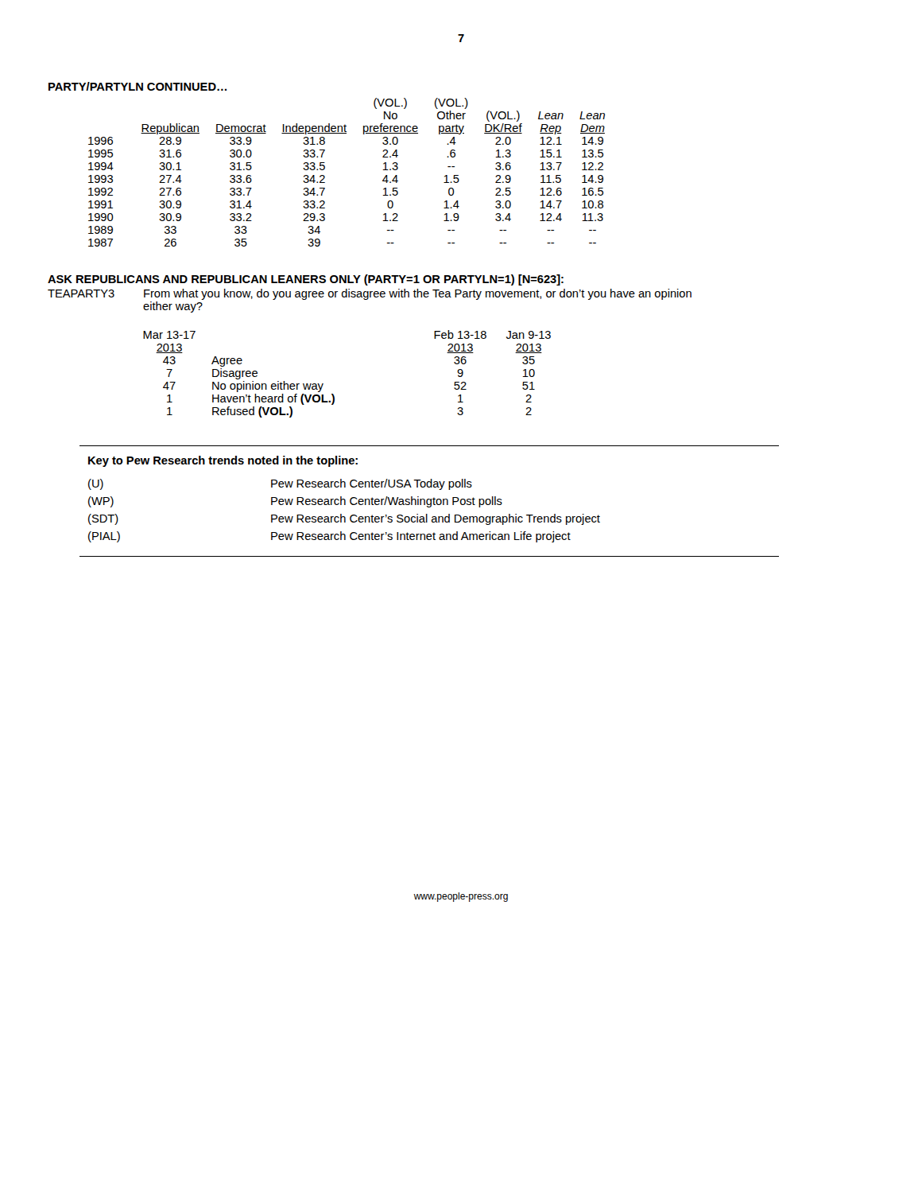7
PARTY/PARTYLN CONTINUED…
| | | | | (VOL.) | (VOL.) | | | |
| | | | | No | Other | (VOL.) | Lean | Lean |
| | Republican | Democrat | Independent | preference | party | DK/Ref | Rep | Dem |
| 1996 | 28.9 | 33.9 | 31.8 | 3.0 | .4 | 2.0 | 12.1 | 14.9 |
| 1995 | 31.6 | 30.0 | 33.7 | 2.4 | .6 | 1.3 | 15.1 | 13.5 |
| 1994 | 30.1 | 31.5 | 33.5 | 1.3 | -- | 3.6 | 13.7 | 12.2 |
| 1993 | 27.4 | 33.6 | 34.2 | 4.4 | 1.5 | 2.9 | 11.5 | 14.9 |
| 1992 | 27.6 | 33.7 | 34.7 | 1.5 | 0 | 2.5 | 12.6 | 16.5 |
| 1991 | 30.9 | 31.4 | 33.2 | 0 | 1.4 | 3.0 | 14.7 | 10.8 |
| 1990 | 30.9 | 33.2 | 29.3 | 1.2 | 1.9 | 3.4 | 12.4 | 11.3 |
| 1989 | 33 | 33 | 34 | -- | -- | -- | -- | -- |
| 1987 | 26 | 35 | 39 | -- | -- | -- | -- | -- |
ASK REPUBLICANS AND REPUBLICAN LEANERS ONLY (PARTY=1 OR PARTYLN=1) [N=623]:
TEAPARTY3
From what you know, do you agree or disagree with the Tea Party movement, or don’t you have an opinion either way?
| Mar 13-17 | | Feb 13-18 | Jan 9-13 |
| 2013 | | 2013 | 2013 |
| 43 | Agree | 36 | 35 |
| 7 | Disagree | 9 | 10 |
| 47 | No opinion either way | 52 | 51 |
| 1 | Haven’t heard of (VOL.) | 1 | 2 |
| 1 | Refused (VOL.) | 3 | 2 |
Key to Pew Research trends noted in the topline:
| (U) | Pew Research Center/USA Today polls |
| (WP) | Pew Research Center/Washington Post polls |
| (SDT) | Pew Research Center’s Social and Demographic Trends project |
| (PIAL) | Pew Research Center’s Internet and American Life project |
www.people-press.org